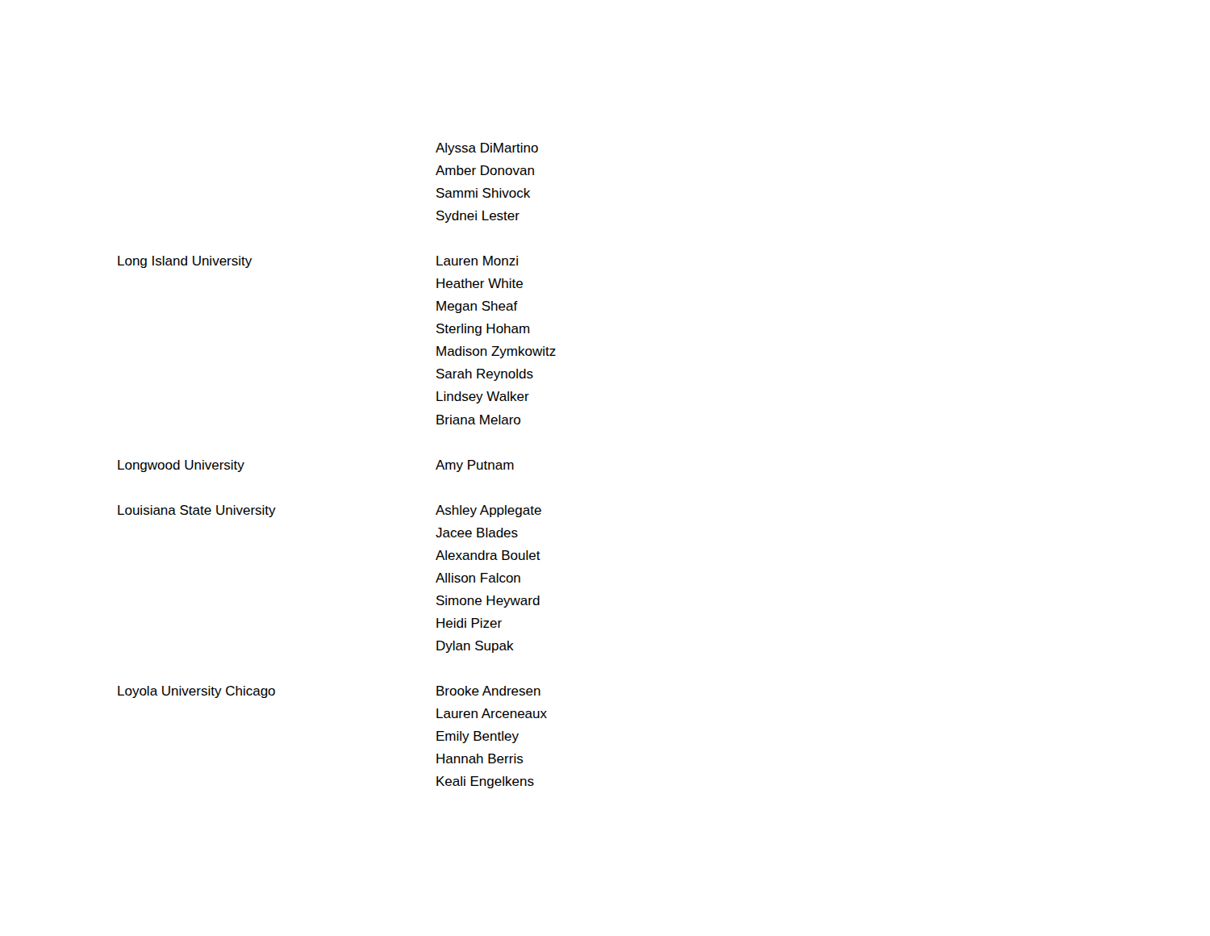| | Alyssa DiMartino Amber Donovan Sammi Shivock Sydnei Lester |
| Long Island University | Lauren Monzi Heather White Megan Sheaf Sterling Hoham Madison Zymkowitz Sarah Reynolds Lindsey Walker Briana Melaro |
| Longwood University | Amy Putnam |
| Louisiana State University | Ashley Applegate Jacee Blades Alexandra Boulet Allison Falcon Simone Heyward Heidi Pizer Dylan Supak |
| Loyola University Chicago | Brooke Andresen Lauren Arceneaux Emily Bentley Hannah Berris Keali Engelkens |